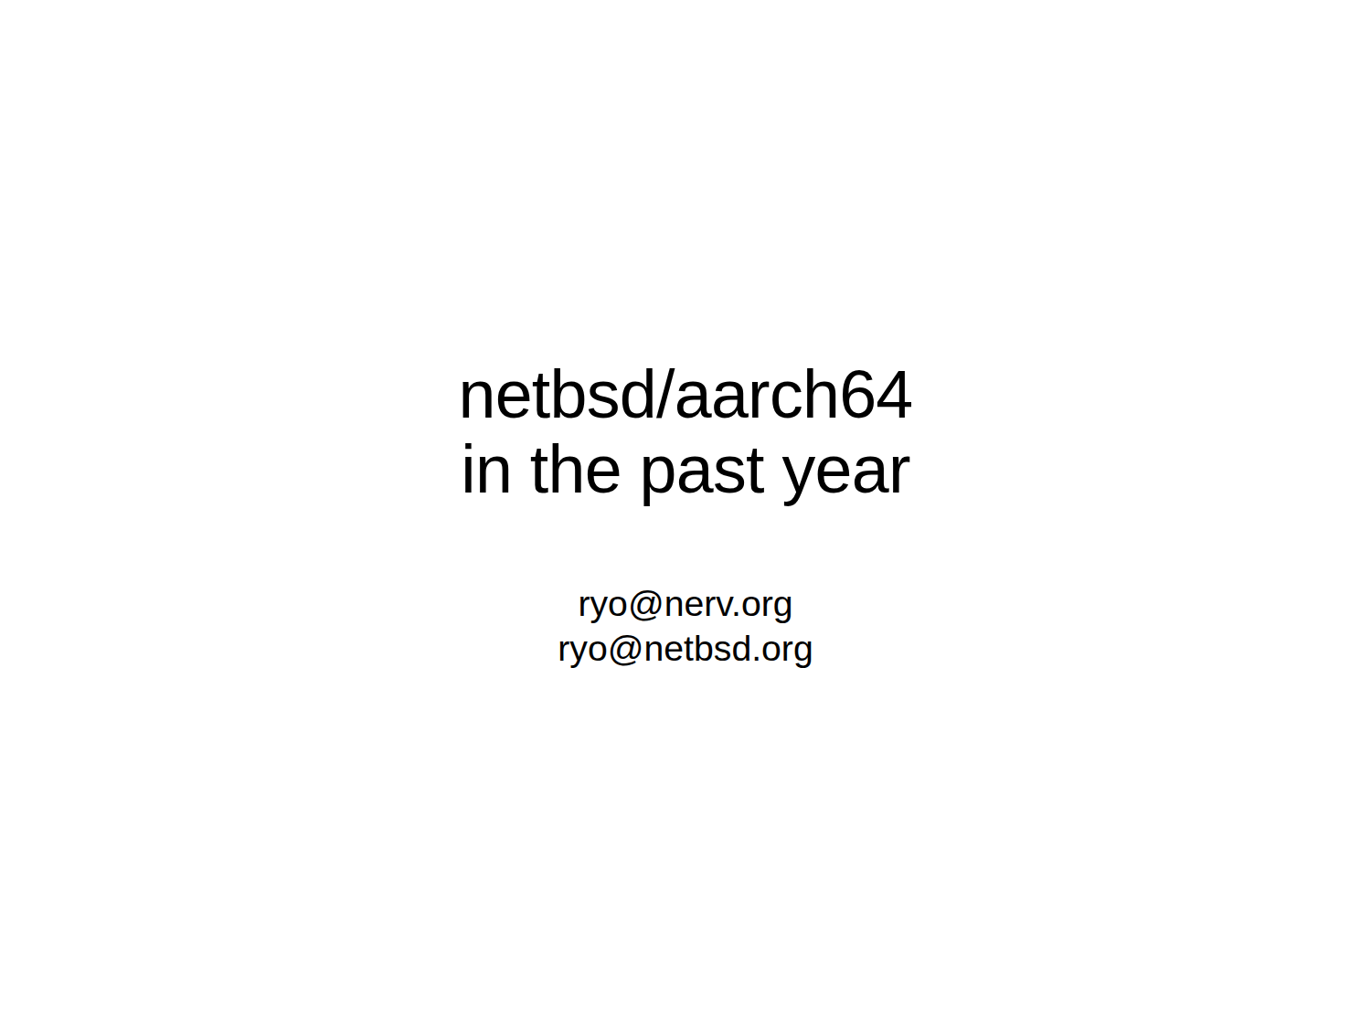netbsd/aarch64
in the past year
ryo@nerv.org ryo@netbsd.org